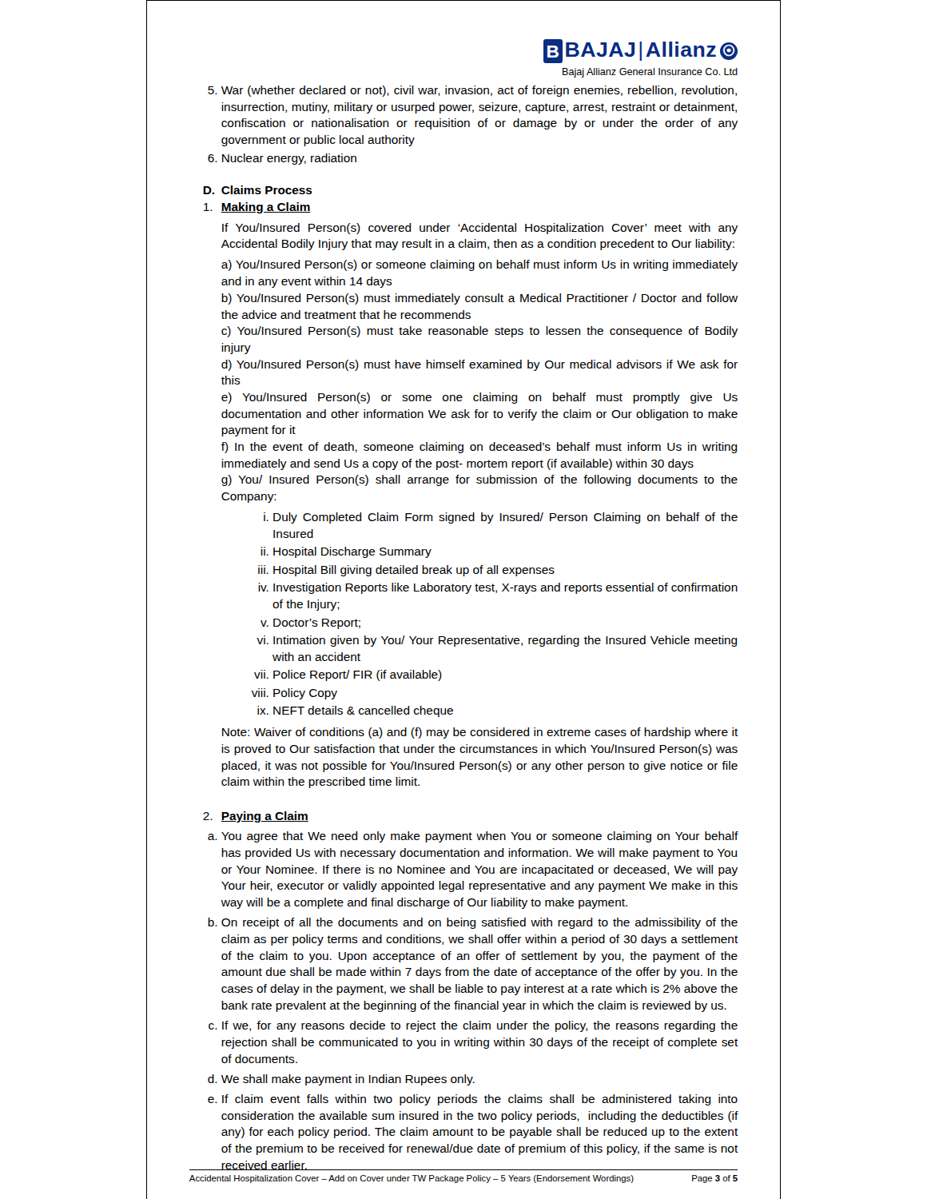BBAJAJ|Allianz⦿
Bajaj Allianz General Insurance Co. Ltd
War (whether declared or not), civil war, invasion, act of foreign enemies, rebellion, revolution, insurrection, mutiny, military or usurped power, seizure, capture, arrest, restraint or detainment, confiscation or nationalisation or requisition of or damage by or under the order of any government or public local authority
Nuclear energy, radiation
D.
Claims Process
1.
Making a Claim
If You/Insured Person(s) covered under ‘Accidental Hospitalization Cover’ meet with any Accidental Bodily Injury that may result in a claim, then as a condition precedent to Our liability:
a) You/Insured Person(s) or someone claiming on behalf must inform Us in writing immediately and in any event within 14 days
b) You/Insured Person(s) must immediately consult a Medical Practitioner / Doctor and follow the advice and treatment that he recommends
c) You/Insured Person(s) must take reasonable steps to lessen the consequence of Bodily injury
d) You/Insured Person(s) must have himself examined by Our medical advisors if We ask for this
e) You/Insured Person(s) or some one claiming on behalf must promptly give Us documentation and other information We ask for to verify the claim or Our obligation to make payment for it
f) In the event of death, someone claiming on deceased’s behalf must inform Us in writing immediately and send Us a copy of the post- mortem report (if available) within 30 days
g) You/ Insured Person(s) shall arrange for submission of the following documents to the Company:
Duly Completed Claim Form signed by Insured/ Person Claiming on behalf of the Insured
Hospital Discharge Summary
Hospital Bill giving detailed break up of all expenses
Investigation Reports like Laboratory test, X-rays and reports essential of confirmation of the Injury;
Doctor’s Report;
Intimation given by You/ Your Representative, regarding the Insured Vehicle meeting with an accident
Police Report/ FIR (if available)
Policy Copy
NEFT details & cancelled cheque
Note: Waiver of conditions (a) and (f) may be considered in extreme cases of hardship where it is proved to Our satisfaction that under the circumstances in which You/Insured Person(s) was placed, it was not possible for You/Insured Person(s) or any other person to give notice or file claim within the prescribed time limit.
2.
Paying a Claim
You agree that We need only make payment when You or someone claiming on Your behalf has provided Us with necessary documentation and information. We will make payment to You or Your Nominee. If there is no Nominee and You are incapacitated or deceased, We will pay Your heir, executor or validly appointed legal representative and any payment We make in this way will be a complete and final discharge of Our liability to make payment.
On receipt of all the documents and on being satisfied with regard to the admissibility of the claim as per policy terms and conditions, we shall offer within a period of 30 days a settlement of the claim to you. Upon acceptance of an offer of settlement by you, the payment of the amount due shall be made within 7 days from the date of acceptance of the offer by you. In the cases of delay in the payment, we shall be liable to pay interest at a rate which is 2% above the bank rate prevalent at the beginning of the financial year in which the claim is reviewed by us.
If we, for any reasons decide to reject the claim under the policy, the reasons regarding the rejection shall be communicated to you in writing within 30 days of the receipt of complete set of documents.
We shall make payment in Indian Rupees only.
If claim event falls within two policy periods the claims shall be administered taking into consideration the available sum insured in the two policy periods, including the deductibles (if any) for each policy period. The claim amount to be payable shall be reduced up to the extent of the premium to be received for renewal/due date of premium of this policy, if the same is not received earlier.
Accidental Hospitalization Cover – Add on Cover under TW Package Policy – 5 Years (Endorsement Wordings)
Page 3 of 5